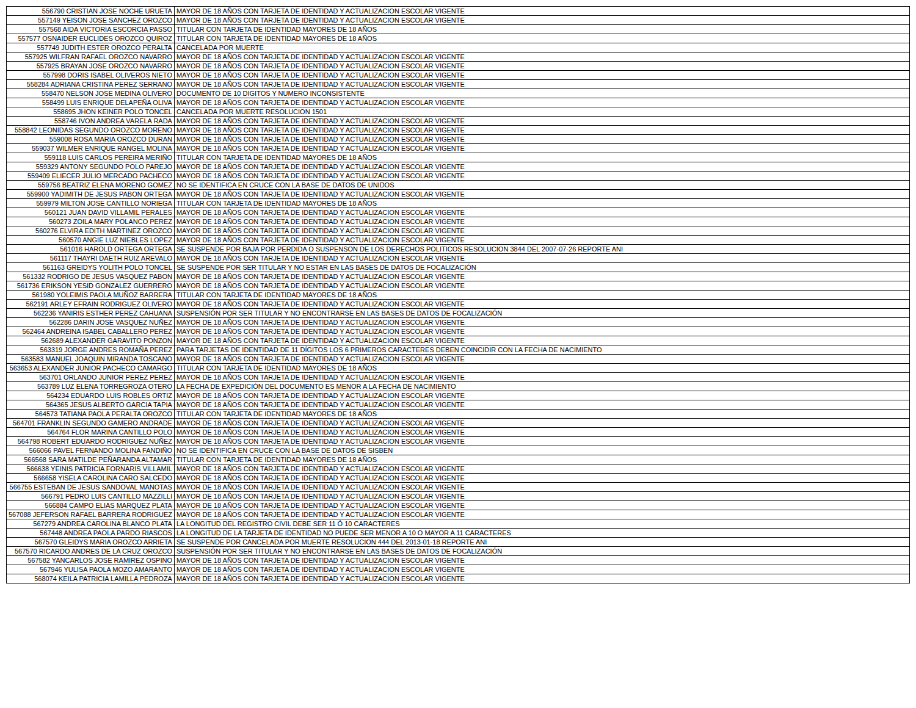| 556790 CRISTIAN JOSE NOCHE URUETA | MAYOR DE 18 AÑOS CON TARJETA DE IDENTIDAD Y ACTUALIZACION ESCOLAR VIGENTE |
| 557149 YEISON JOSE SANCHEZ OROZCO | MAYOR DE 18 AÑOS CON TARJETA DE IDENTIDAD Y ACTUALIZACION ESCOLAR VIGENTE |
| 557568 AIDA VICTORIA ESCORCIA PASSO | TITULAR CON TARJETA DE IDENTIDAD MAYORES DE 18 AÑOS |
| 557577 OSNAIDER EUCLIDES OROZCO QUIROZ | TITULAR CON TARJETA DE IDENTIDAD MAYORES DE 18 AÑOS |
| 557749 JUDITH ESTER OROZCO PERALTA | CANCELADA POR MUERTE |
| 557925 WILFRAN RAFAEL OROZCO NAVARRO | MAYOR DE 18 AÑOS CON TARJETA DE IDENTIDAD Y ACTUALIZACION ESCOLAR VIGENTE |
| 557925 BRAYAN JOSE OROZCO NAVARRO | MAYOR DE 18 AÑOS CON TARJETA DE IDENTIDAD Y ACTUALIZACION ESCOLAR VIGENTE |
| 557998 DORIS ISABEL OLIVEROS NIETO | MAYOR DE 18 AÑOS CON TARJETA DE IDENTIDAD Y ACTUALIZACION ESCOLAR VIGENTE |
| 558284 ADRIANA CRISTINA PEREZ SERRANO | MAYOR DE 18 AÑOS CON TARJETA DE IDENTIDAD Y ACTUALIZACION ESCOLAR VIGENTE |
| 558470 NELSON JOSE MEDINA OLIVERO | DOCUMENTO DE 10 DIGITOS Y NUMERO INCONSISTENTE |
| 558499 LUIS ENRIQUE DELAPEÑA OLIVA | MAYOR DE 18 AÑOS CON TARJETA DE IDENTIDAD Y ACTUALIZACION ESCOLAR VIGENTE |
| 558695 JHON KEINER POLO TONCEL | CANCELADA POR MUERTE RESOLUCION 1501 |
| 558746 IVON ANDREA VARELA RADA | MAYOR DE 18 AÑOS CON TARJETA DE IDENTIDAD Y ACTUALIZACION ESCOLAR VIGENTE |
| 558842 LEONIDAS SEGUNDO OROZCO MORENO | MAYOR DE 18 AÑOS CON TARJETA DE IDENTIDAD Y ACTUALIZACION ESCOLAR VIGENTE |
| 559008 ROSA MARIA OROZCO DURAN | MAYOR DE 18 AÑOS CON TARJETA DE IDENTIDAD Y ACTUALIZACION ESCOLAR VIGENTE |
| 559037 WILMER ENRIQUE RANGEL MOLINA | MAYOR DE 18 AÑOS CON TARJETA DE IDENTIDAD Y ACTUALIZACION ESCOLAR VIGENTE |
| 559118 LUIS CARLOS PEREIRA MERIÑO | TITULAR CON TARJETA DE IDENTIDAD MAYORES DE 18 AÑOS |
| 559329 ANTONY SEGUNDO POLO PAREJO | MAYOR DE 18 AÑOS CON TARJETA DE IDENTIDAD Y ACTUALIZACION ESCOLAR VIGENTE |
| 559409 ELIECER JULIO MERCADO PACHECO | MAYOR DE 18 AÑOS CON TARJETA DE IDENTIDAD Y ACTUALIZACION ESCOLAR VIGENTE |
| 559756 BEATRIZ ELENA MORENO GOMEZ | NO SE IDENTIFICA EN CRUCE CON LA BASE DE DATOS DE UNIDOS |
| 559900 YADIMITH DE JESUS PABON ORTEGA | MAYOR DE 18 AÑOS CON TARJETA DE IDENTIDAD Y ACTUALIZACION ESCOLAR VIGENTE |
| 559979 MILTON JOSE CANTILLO NORIEGA | TITULAR CON TARJETA DE IDENTIDAD MAYORES DE 18 AÑOS |
| 560121 JUAN DAVID VILLAMIL PERALES | MAYOR DE 18 AÑOS CON TARJETA DE IDENTIDAD Y ACTUALIZACION ESCOLAR VIGENTE |
| 560273 ZOILA MARY POLANCO PEREZ | MAYOR DE 18 AÑOS CON TARJETA DE IDENTIDAD Y ACTUALIZACION ESCOLAR VIGENTE |
| 560276 ELVIRA EDITH MARTINEZ OROZCO | MAYOR DE 18 AÑOS CON TARJETA DE IDENTIDAD Y ACTUALIZACION ESCOLAR VIGENTE |
| 560570 ANGIE LUZ NIEBLES LOPEZ | MAYOR DE 18 AÑOS CON TARJETA DE IDENTIDAD Y ACTUALIZACION ESCOLAR VIGENTE |
| 561016 HAROLD ORTEGA ORTEGA | SE SUSPENDE POR BAJA POR PERDIDA O SUSPENSON DE LOS DERECHOS POLITICOS RESOLUCION 3844 DEL 2007-07-26 REPORTE ANI |
| 561117 THAYRI DAETH RUIZ AREVALO | MAYOR DE 18 AÑOS CON TARJETA DE IDENTIDAD Y ACTUALIZACION ESCOLAR VIGENTE |
| 561163 GREIDYS YOLITH POLO TONCEL | SE SUSPENDE POR SER TITULAR Y NO ESTAR EN LAS BASES DE DATOS DE FOCALIZACIÓN |
| 561332 RODRIGO DE JESUS VASQUEZ PABON | MAYOR DE 18 AÑOS CON TARJETA DE IDENTIDAD Y ACTUALIZACION ESCOLAR VIGENTE |
| 561736 ERIKSON YESID GONZALEZ GUERRERO | MAYOR DE 18 AÑOS CON TARJETA DE IDENTIDAD Y ACTUALIZACION ESCOLAR VIGENTE |
| 561980 YOLEIMIS PAOLA MUÑOZ BARRERA | TITULAR CON TARJETA DE IDENTIDAD MAYORES DE 18 AÑOS |
| 562191 ARLEY EFRAIN RODRIGUEZ OLIVERO | MAYOR DE 18 AÑOS CON TARJETA DE IDENTIDAD Y ACTUALIZACION ESCOLAR VIGENTE |
| 562236 YANIRIS ESTHER PEREZ CAHUANA | SUSPENSIÓN POR SER TITULAR Y NO ENCONTRARSE EN LAS BASES DE DATOS DE FOCALIZACIÓN |
| 562286 DARIN JOSE VASQUEZ NUÑEZ | MAYOR DE 18 AÑOS CON TARJETA DE IDENTIDAD Y ACTUALIZACION ESCOLAR VIGENTE |
| 562464 ANDREINA ISABEL CABALLERO PEREZ | MAYOR DE 18 AÑOS CON TARJETA DE IDENTIDAD Y ACTUALIZACION ESCOLAR VIGENTE |
| 562689 ALEXANDER GARAVITO PONZON | MAYOR DE 18 AÑOS CON TARJETA DE IDENTIDAD Y ACTUALIZACION ESCOLAR VIGENTE |
| 563319 JORGE ANDRES ROMAÑA PEREZ | PARA TARJETAS DE IDENTIDAD DE 11 DÍGITOS LOS 6 PRIMEROS CARACTERES DEBEN COINCIDIR CON LA FECHA DE NACIMIENTO |
| 563583 MANUEL JOAQUIN MIRANDA TOSCANO | MAYOR DE 18 AÑOS CON TARJETA DE IDENTIDAD Y ACTUALIZACION ESCOLAR VIGENTE |
| 563653 ALEXANDER JUNIOR PACHECO CAMARGO | TITULAR CON TARJETA DE IDENTIDAD MAYORES DE 18 AÑOS |
| 563701 ORLANDO JUNIOR PEREZ PEREZ | MAYOR DE 18 AÑOS CON TARJETA DE IDENTIDAD Y ACTUALIZACION ESCOLAR VIGENTE |
| 563789 LUZ ELENA TORREGROZA OTERO | LA FECHA DE EXPEDICIÓN DEL DOCUMENTO ES MENOR A LA FECHA DE NACIMIENTO |
| 564234 EDUARDO LUIS ROBLES ORTIZ | MAYOR DE 18 AÑOS CON TARJETA DE IDENTIDAD Y ACTUALIZACION ESCOLAR VIGENTE |
| 564365 JESUS ALBERTO GARCIA TAPIA | MAYOR DE 18 AÑOS CON TARJETA DE IDENTIDAD Y ACTUALIZACION ESCOLAR VIGENTE |
| 564573 TATIANA PAOLA PERALTA OROZCO | TITULAR CON TARJETA DE IDENTIDAD MAYORES DE 18 AÑOS |
| 564701 FRANKLIN SEGUNDO GAMERO ANDRADE | MAYOR DE 18 AÑOS CON TARJETA DE IDENTIDAD Y ACTUALIZACION ESCOLAR VIGENTE |
| 564764 FLOR MARINA CANTILLO POLO | MAYOR DE 18 AÑOS CON TARJETA DE IDENTIDAD Y ACTUALIZACION ESCOLAR VIGENTE |
| 564798 ROBERT EDUARDO RODRIGUEZ NUÑEZ | MAYOR DE 18 AÑOS CON TARJETA DE IDENTIDAD Y ACTUALIZACION ESCOLAR VIGENTE |
| 566066 PAVEL FERNANDO MOLINA FANDIÑO | NO SE IDENTIFICA EN CRUCE CON LA BASE DE DATOS DE SISBEN |
| 566568 SARA MATILDE PEÑARANDA ALTAMAR | TITULAR CON TARJETA DE IDENTIDAD MAYORES DE 18 AÑOS |
| 566638 YEINIS PATRICIA FORNARIS VILLAMIL | MAYOR DE 18 AÑOS CON TARJETA DE IDENTIDAD Y ACTUALIZACION ESCOLAR VIGENTE |
| 566658 YISELA CAROLINA CARO SALCEDO | MAYOR DE 18 AÑOS CON TARJETA DE IDENTIDAD Y ACTUALIZACION ESCOLAR VIGENTE |
| 566755 ESTEBAN DE JESUS SANDOVAL MANOTAS | MAYOR DE 18 AÑOS CON TARJETA DE IDENTIDAD Y ACTUALIZACION ESCOLAR VIGENTE |
| 566791 PEDRO LUIS CANTILLO MAZZILLI | MAYOR DE 18 AÑOS CON TARJETA DE IDENTIDAD Y ACTUALIZACION ESCOLAR VIGENTE |
| 566884 CAMPO ELIAS MARQUEZ PLATA | MAYOR DE 18 AÑOS CON TARJETA DE IDENTIDAD Y ACTUALIZACION ESCOLAR VIGENTE |
| 567088 JEFERSON RAFAEL BARRERA RODRIGUEZ | MAYOR DE 18 AÑOS CON TARJETA DE IDENTIDAD Y ACTUALIZACION ESCOLAR VIGENTE |
| 567279 ANDREA CAROLINA BLANCO PLATA | LA LONGITUD DEL REGISTRO CIVIL DEBE SER 11 Ó 10 CARACTERES |
| 567448 ANDREA PAOLA PARDO RIASCOS | LA LONGITUD DE LA TARJETA DE IDENTIDAD NO PUEDE SER MENOR A 10 O MAYOR A 11 CARACTERES |
| 567570 GLEIDYS MARIA OROZCO ARRIETA | SE SUSPENDE POR CANCELADA POR MUERTE RESOLUCION 444 DEL 2013-01-18 REPORTE ANI |
| 567570 RICARDO ANDRES DE LA CRUZ OROZCO | SUSPENSIÓN POR SER TITULAR Y NO ENCONTRARSE EN LAS BASES DE DATOS DE FOCALIZACIÓN |
| 567582 YANCARLOS JOSE RAMIREZ OSPINO | MAYOR DE 18 AÑOS CON TARJETA DE IDENTIDAD Y ACTUALIZACION ESCOLAR VIGENTE |
| 567946 YULISA PAOLA MOZO AMARANTO | MAYOR DE 18 AÑOS CON TARJETA DE IDENTIDAD Y ACTUALIZACION ESCOLAR VIGENTE |
| 568074 KEILA PATRICIA LAMILLA PEDROZA | MAYOR DE 18 AÑOS CON TARJETA DE IDENTIDAD Y ACTUALIZACION ESCOLAR VIGENTE |